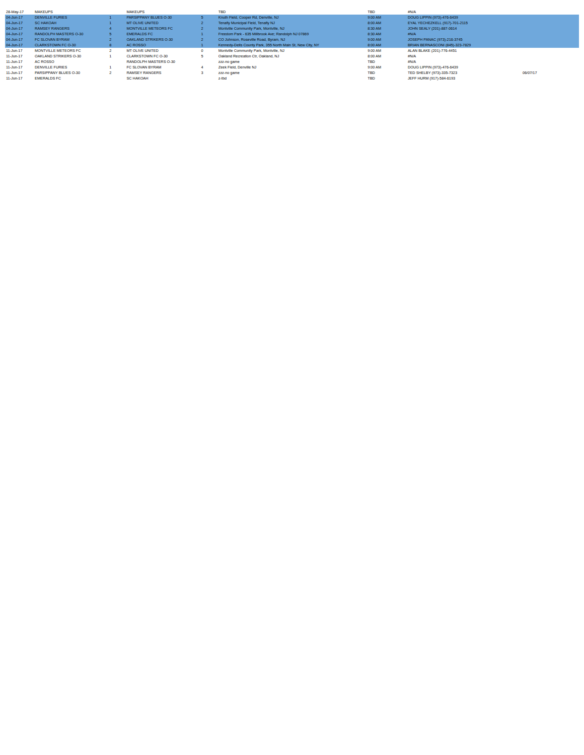| 28-May-17 | MAKEUPS | | MAKEUPS | | TBD | TBD | #N/A | |
| 04-Jun-17 | DENVILLE FURIES | 1 | PARSIPPANY BLUES O-30 | 5 | Knuth Field, Cooper Rd, Denville, NJ | 9:00 AM | DOUG LIPPIN (973)-476-6439 | |
| 04-Jun-17 | SC HAKOAH | 1 | MT OLIVE UNITED | 2 | Tenafly Municipal Field, Tenafly NJ | 8:00 AM | EYAL YECHEZKELL (917)-701-2115 | |
| 04-Jun-17 | RAMSEY RANGERS | 4 | MONTVILLE METEORS FC | 2 | Montville Community Park, Montville, NJ | 8:30 AM | JOHN SEALY (201)-887-0614 | |
| 04-Jun-17 | RANDOLPH MASTERS O-30 | 5 | EMERALDS FC | 1 | Freedom Park - 635 Millbrook Ave; Randolph NJ 07869 | 8:30 AM | #N/A | |
| 04-Jun-17 | FC SLOVAN BYRAM | 2 | OAKLAND STRIKERS O-30 | 2 | CO Johnson, Roseville Road, Byram, NJ | 9:00 AM | JOSEPH PANAC (973)-216-3745 | |
| 04-Jun-17 | CLARKSTOWN FC O-30 | 8 | AC ROSSO | 1 | Kennedy-Dells County Park, 355 North Main St, New City, NY | 8:00 AM | BRIAN BERNASCONI (845)-323-7829 | |
| 11-Jun-17 | MONTVILLE METEORS FC | 2 | MT OLIVE UNITED | 0 | Montville Community Park, Montville, NJ | 9:00 AM | ALAN BLAKE (201)-776-4451 | |
| 11-Jun-17 | OAKLAND STRIKERS O-30 | 1 | CLARKSTOWN FC O-30 | 5 | Oakland Recreation Ctr, Oakland, NJ | 8:00 AM | #N/A | |
| 11-Jun-17 | AC ROSSO | | RANDOLPH MASTERS O-30 | | zzz-no game | TBD | #N/A | |
| 11-Jun-17 | DENVILLE FURIES | 1 | FC SLOVAN BYRAM | 4 | Zeek Field, Denville NJ | 9:00 AM | DOUG LIPPIN (973)-476-6439 | |
| 11-Jun-17 | PARSIPPANY BLUES O-30 | 2 | RAMSEY RANGERS | 3 | zzz-no game | TBD | TED SHELBY (973)-335-7323 | 06/07/17 |
| 11-Jun-17 | EMERALDS FC | | SC HAKOAH | | z-tbd | TBD | JEFF HURM (917)-584-6193 | |